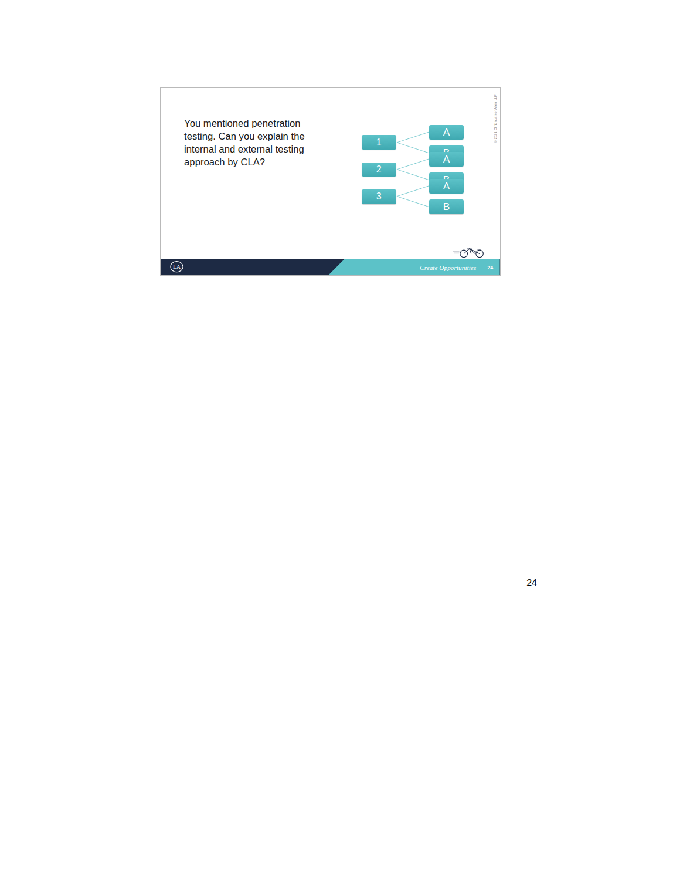©2021 CliftonLarsonAllen LLP
You mentioned penetration testing. Can you explain the internal and external testing approach by CLA?
1
2
3
A
B
A
B
A
B
Create Opportunities
24
LA
24